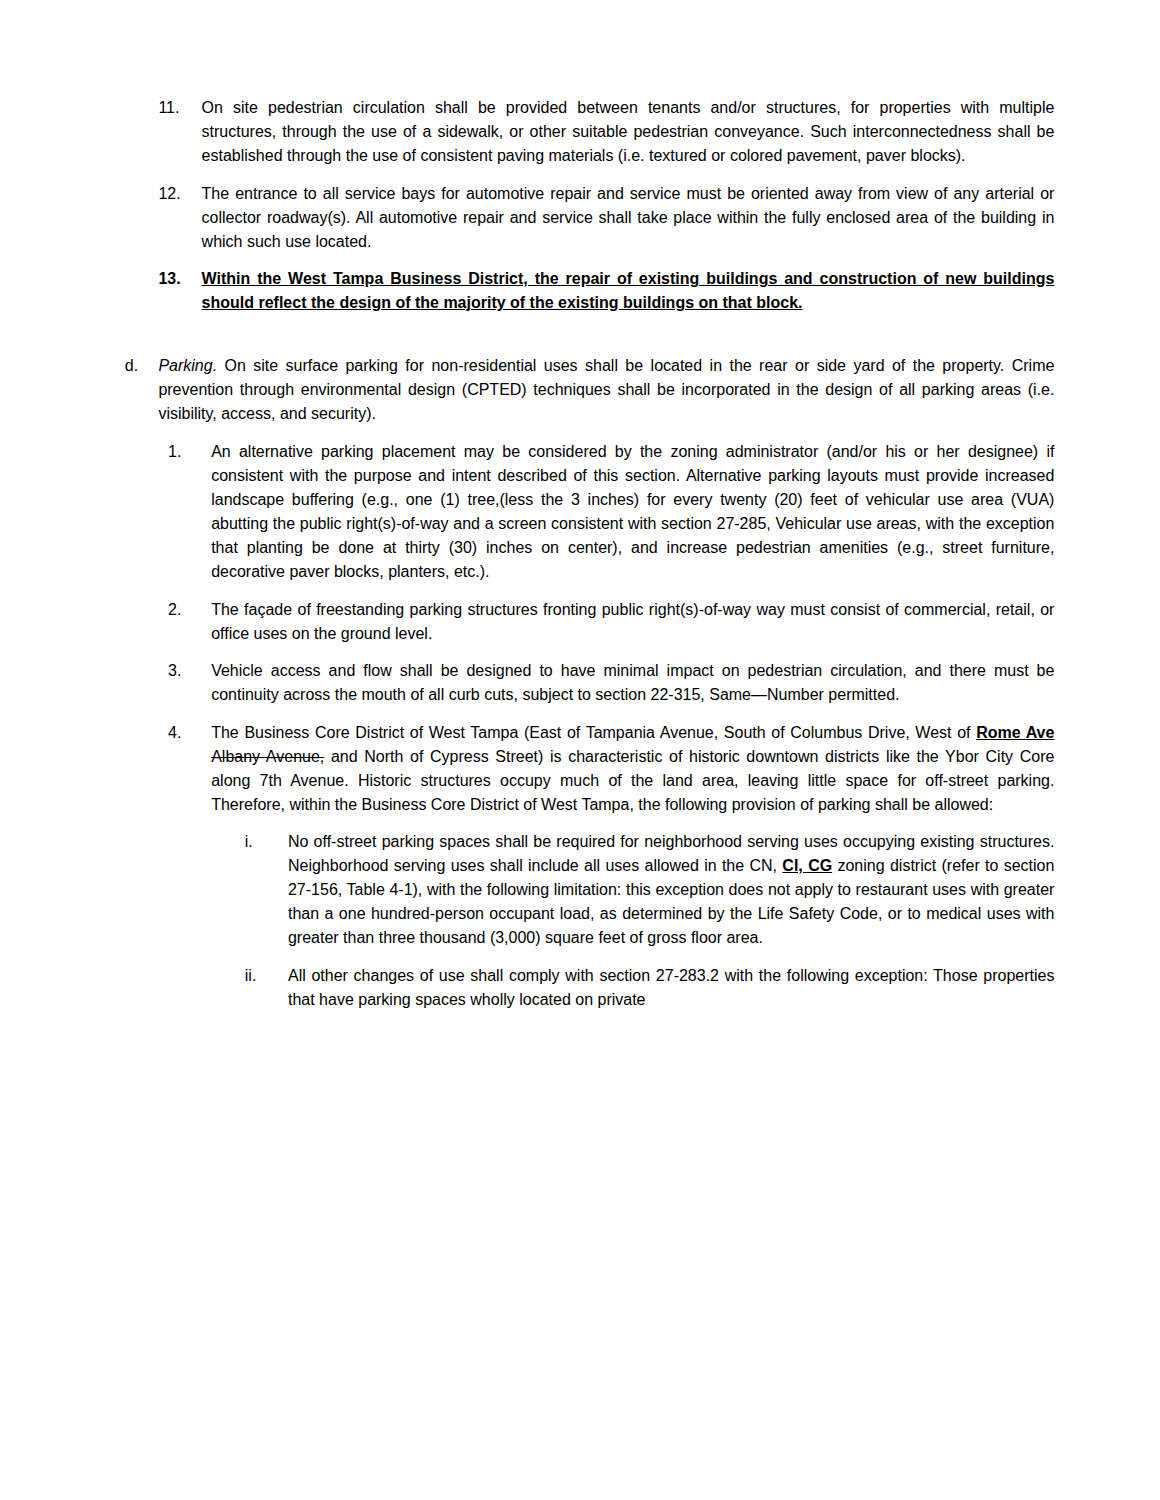11. On site pedestrian circulation shall be provided between tenants and/or structures, for properties with multiple structures, through the use of a sidewalk, or other suitable pedestrian conveyance. Such interconnectedness shall be established through the use of consistent paving materials (i.e. textured or colored pavement, paver blocks).
12. The entrance to all service bays for automotive repair and service must be oriented away from view of any arterial or collector roadway(s). All automotive repair and service shall take place within the fully enclosed area of the building in which such use located.
13. Within the West Tampa Business District, the repair of existing buildings and construction of new buildings should reflect the design of the majority of the existing buildings on that block.
d. Parking. On site surface parking for non-residential uses shall be located in the rear or side yard of the property. Crime prevention through environmental design (CPTED) techniques shall be incorporated in the design of all parking areas (i.e. visibility, access, and security).
1. An alternative parking placement may be considered by the zoning administrator (and/or his or her designee) if consistent with the purpose and intent described of this section. Alternative parking layouts must provide increased landscape buffering (e.g., one (1) tree,(less the 3 inches) for every twenty (20) feet of vehicular use area (VUA) abutting the public right(s)-of-way and a screen consistent with section 27-285, Vehicular use areas, with the exception that planting be done at thirty (30) inches on center), and increase pedestrian amenities (e.g., street furniture, decorative paver blocks, planters, etc.).
2. The façade of freestanding parking structures fronting public right(s)-of-way way must consist of commercial, retail, or office uses on the ground level.
3. Vehicle access and flow shall be designed to have minimal impact on pedestrian circulation, and there must be continuity across the mouth of all curb cuts, subject to section 22-315, Same—Number permitted.
4. The Business Core District of West Tampa (East of Tampania Avenue, South of Columbus Drive, West of Rome Ave Albany Avenue, and North of Cypress Street) is characteristic of historic downtown districts like the Ybor City Core along 7th Avenue. Historic structures occupy much of the land area, leaving little space for off-street parking. Therefore, within the Business Core District of West Tampa, the following provision of parking shall be allowed:
i. No off-street parking spaces shall be required for neighborhood serving uses occupying existing structures. Neighborhood serving uses shall include all uses allowed in the CN, CI, CG zoning district (refer to section 27-156, Table 4-1), with the following limitation: this exception does not apply to restaurant uses with greater than a one hundred-person occupant load, as determined by the Life Safety Code, or to medical uses with greater than three thousand (3,000) square feet of gross floor area.
ii. All other changes of use shall comply with section 27-283.2 with the following exception: Those properties that have parking spaces wholly located on private